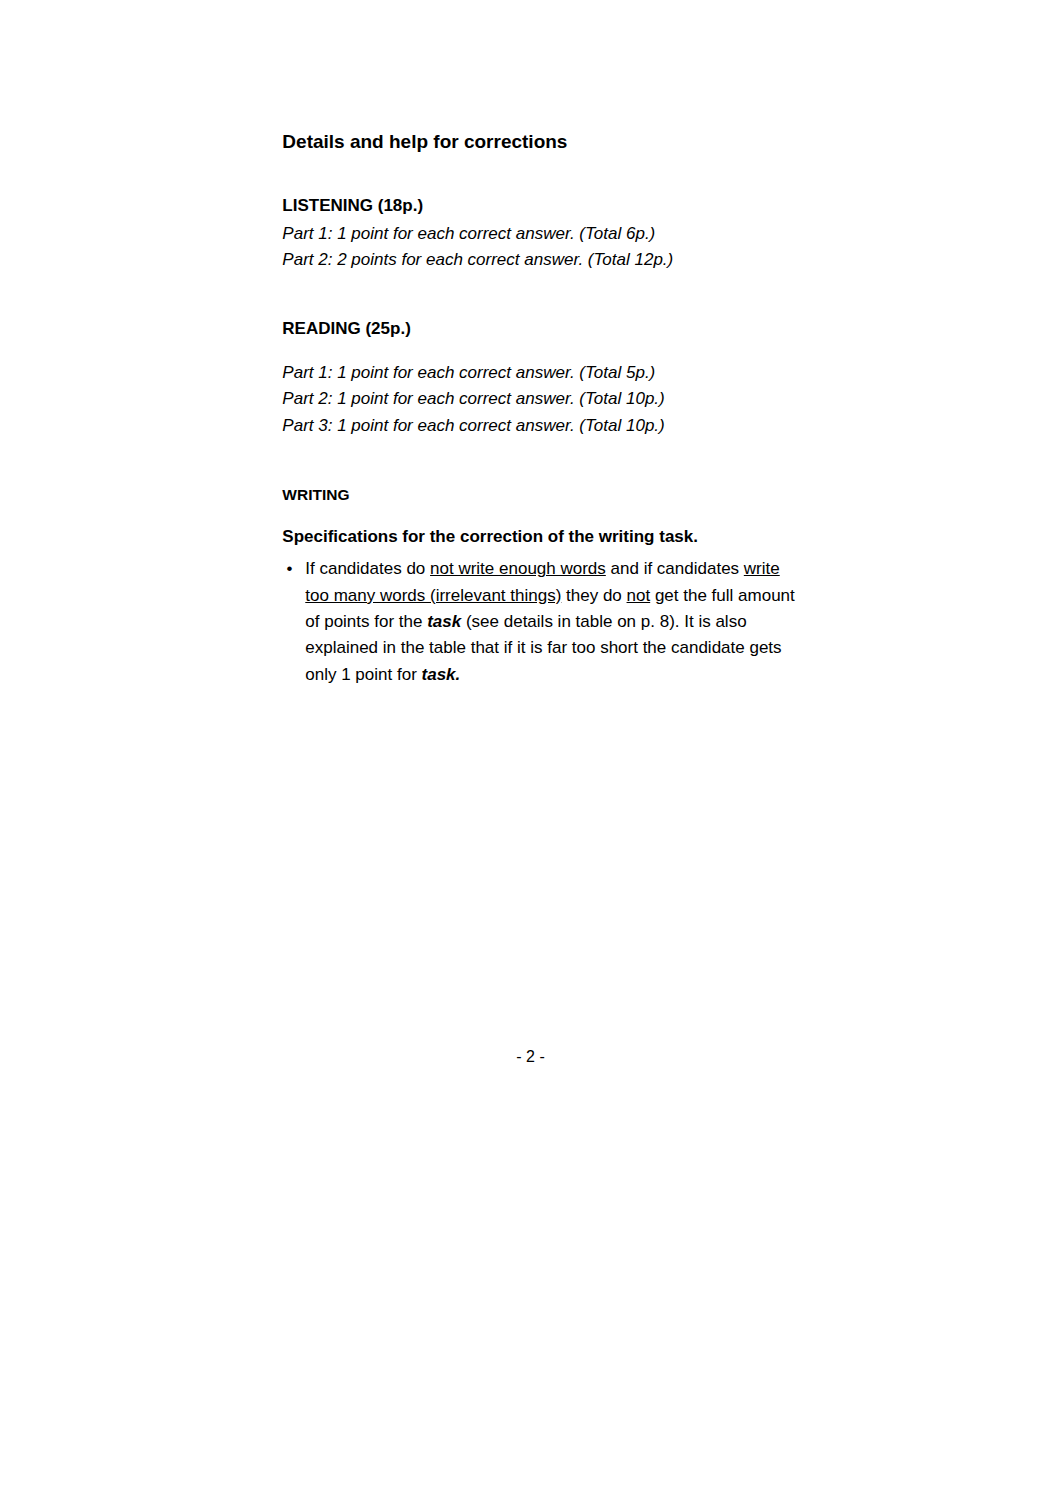Details and help for corrections
LISTENING (18p.)
Part 1: 1 point for each correct answer. (Total 6p.)
Part 2: 2 points for each correct answer. (Total 12p.)
READING (25p.)
Part 1: 1 point for each correct answer. (Total 5p.)
Part 2: 1 point for each correct answer. (Total 10p.)
Part 3: 1 point for each correct answer. (Total 10p.)
WRITING
Specifications for the correction of the writing task.
If candidates do not write enough words and if candidates write too many words (irrelevant things) they do not get the full amount of points for the task (see details in table on p. 8). It is also explained in the table that if it is far too short the candidate gets only 1 point for task.
- 2 -